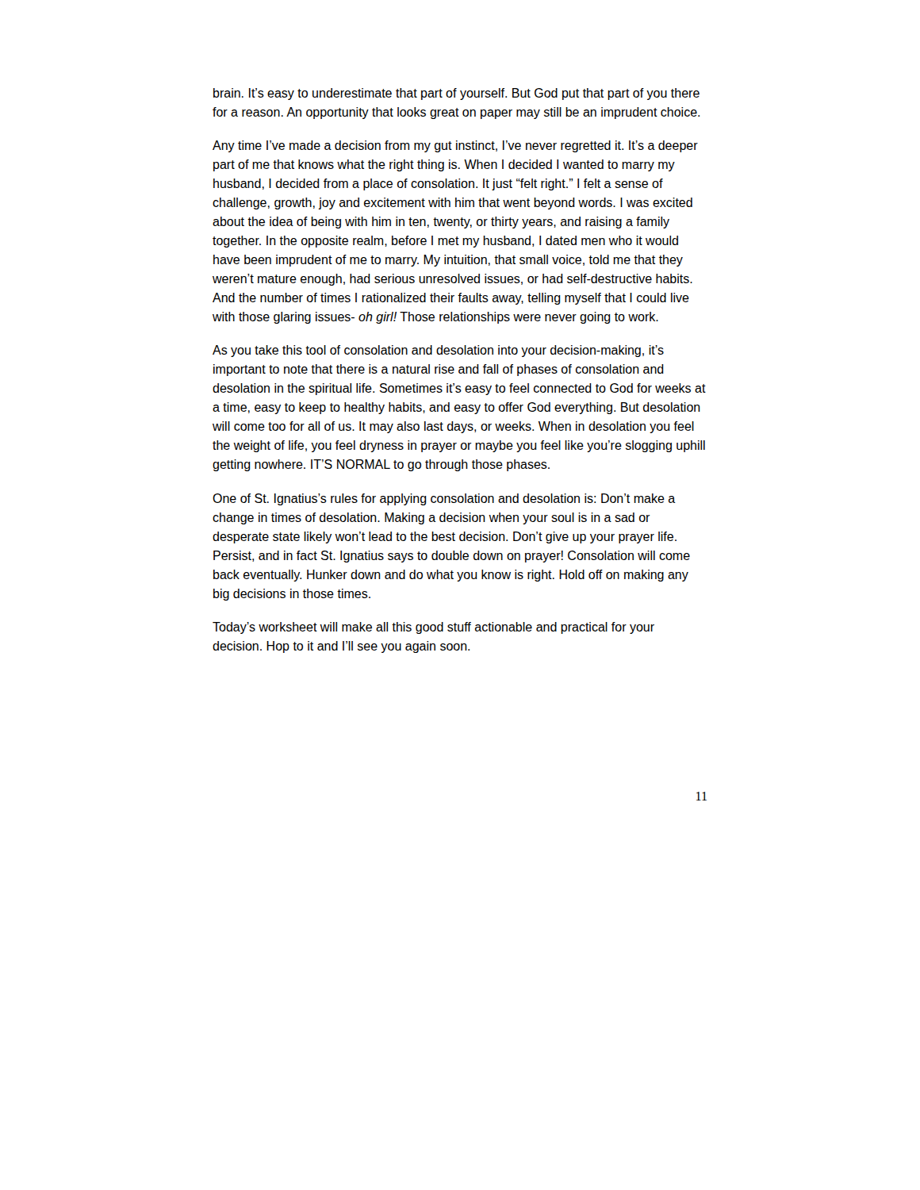brain. It’s easy to underestimate that part of yourself. But God put that part of you there for a reason. An opportunity that looks great on paper may still be an imprudent choice.
Any time I’ve made a decision from my gut instinct, I’ve never regretted it. It’s a deeper part of me that knows what the right thing is. When I decided I wanted to marry my husband, I decided from a place of consolation. It just “felt right.” I felt a sense of challenge, growth, joy and excitement with him that went beyond words. I was excited about the idea of being with him in ten, twenty, or thirty years, and raising a family together. In the opposite realm, before I met my husband, I dated men who it would have been imprudent of me to marry. My intuition, that small voice, told me that they weren’t mature enough, had serious unresolved issues, or had self-destructive habits. And the number of times I rationalized their faults away, telling myself that I could live with those glaring issues- oh girl! Those relationships were never going to work.
As you take this tool of consolation and desolation into your decision-making, it’s important to note that there is a natural rise and fall of phases of consolation and desolation in the spiritual life. Sometimes it’s easy to feel connected to God for weeks at a time, easy to keep to healthy habits, and easy to offer God everything. But desolation will come too for all of us. It may also last days, or weeks. When in desolation you feel the weight of life, you feel dryness in prayer or maybe you feel like you’re slogging uphill getting nowhere. IT’S NORMAL to go through those phases.
One of St. Ignatius’s rules for applying consolation and desolation is: Don’t make a change in times of desolation. Making a decision when your soul is in a sad or desperate state likely won’t lead to the best decision. Don’t give up your prayer life. Persist, and in fact St. Ignatius says to double down on prayer! Consolation will come back eventually. Hunker down and do what you know is right. Hold off on making any big decisions in those times.
Today’s worksheet will make all this good stuff actionable and practical for your decision. Hop to it and I’ll see you again soon.
11